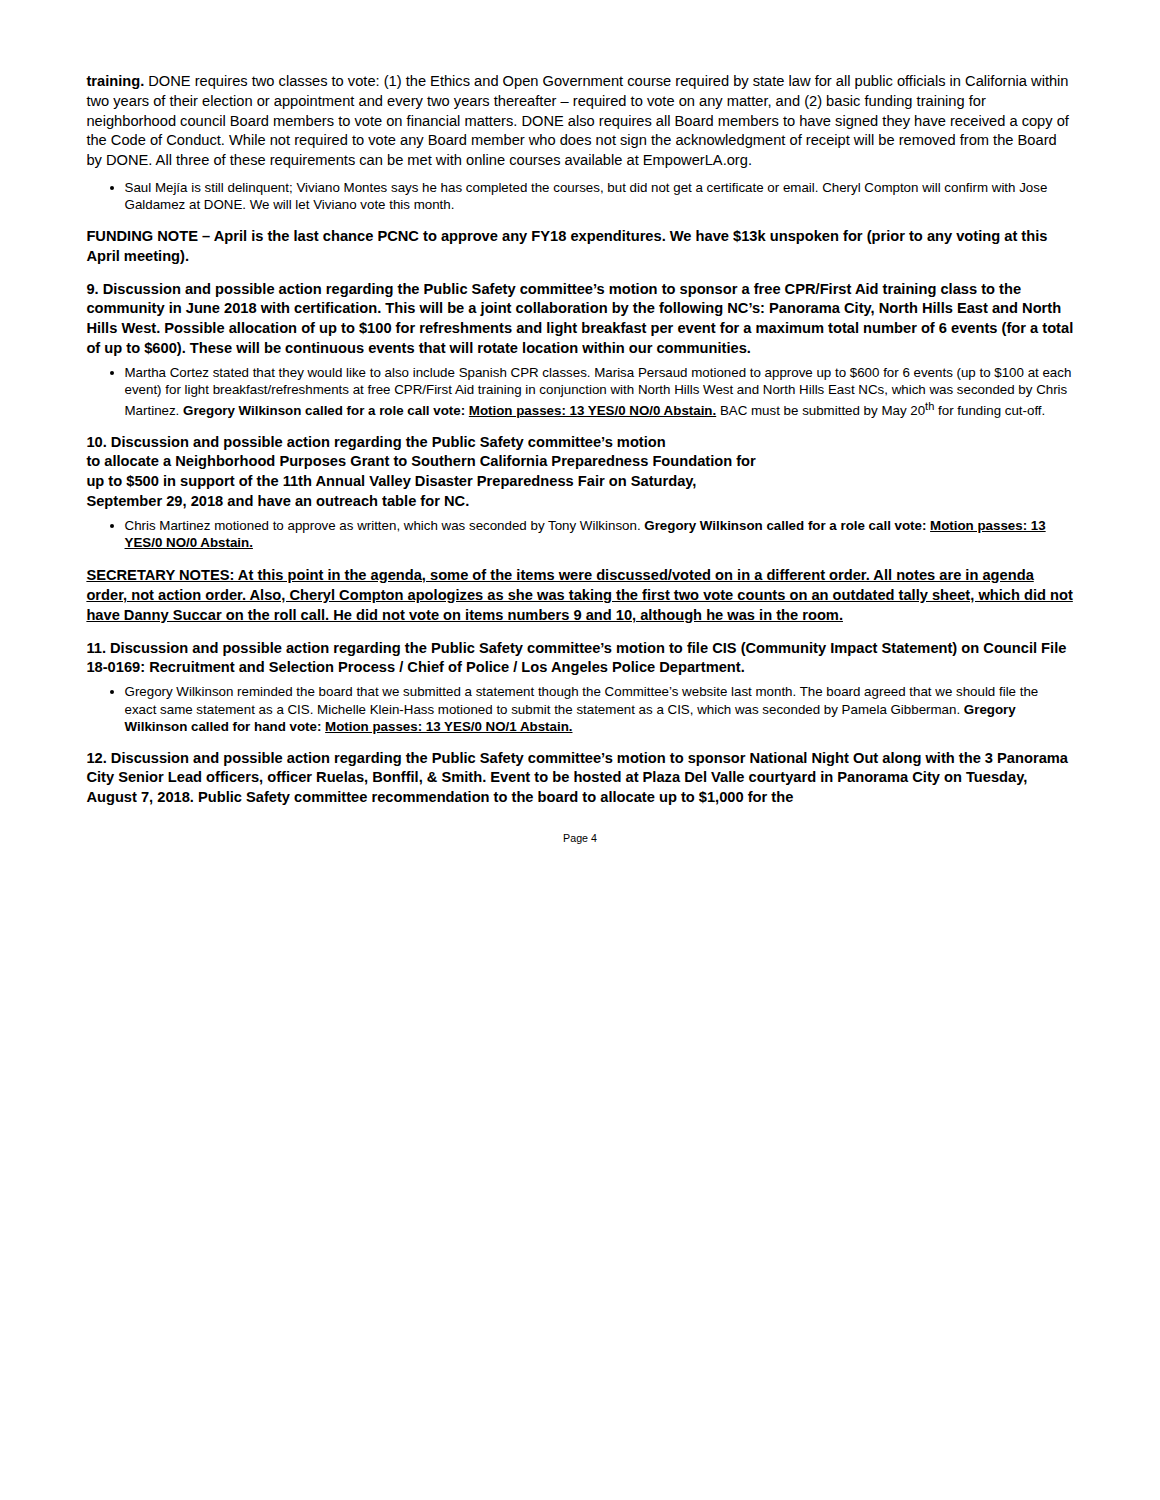training. DONE requires two classes to vote: (1) the Ethics and Open Government course required by state law for all public officials in California within two years of their election or appointment and every two years thereafter – required to vote on any matter, and (2) basic funding training for neighborhood council Board members to vote on financial matters. DONE also requires all Board members to have signed they have received a copy of the Code of Conduct. While not required to vote any Board member who does not sign the acknowledgment of receipt will be removed from the Board by DONE. All three of these requirements can be met with online courses available at EmpowerLA.org.
Saul Mejía is still delinquent; Viviano Montes says he has completed the courses, but did not get a certificate or email. Cheryl Compton will confirm with Jose Galdamez at DONE. We will let Viviano vote this month.
FUNDING NOTE – April is the last chance PCNC to approve any FY18 expenditures. We have $13k unspoken for (prior to any voting at this April meeting).
9. Discussion and possible action regarding the Public Safety committee’s motion to sponsor a free CPR/First Aid training class to the community in June 2018 with certification. This will be a joint collaboration by the following NC’s: Panorama City, North Hills East and North Hills West. Possible allocation of up to $100 for refreshments and light breakfast per event for a maximum total number of 6 events (for a total of up to $600). These will be continuous events that will rotate location within our communities.
Martha Cortez stated that they would like to also include Spanish CPR classes. Marisa Persaud motioned to approve up to $600 for 6 events (up to $100 at each event) for light breakfast/refreshments at free CPR/First Aid training in conjunction with North Hills West and North Hills East NCs, which was seconded by Chris Martinez. Gregory Wilkinson called for a role call vote: Motion passes: 13 YES/0 NO/0 Abstain. BAC must be submitted by May 20th for funding cut-off.
10. Discussion and possible action regarding the Public Safety committee’s motion
to allocate a Neighborhood Purposes Grant to Southern California Preparedness Foundation for
up to $500 in support of the 11th Annual Valley Disaster Preparedness Fair on Saturday,
September 29, 2018 and have an outreach table for NC.
Chris Martinez motioned to approve as written, which was seconded by Tony Wilkinson. Gregory Wilkinson called for a role call vote: Motion passes: 13 YES/0 NO/0 Abstain.
SECRETARY NOTES: At this point in the agenda, some of the items were discussed/voted on in a different order. All notes are in agenda order, not action order. Also, Cheryl Compton apologizes as she was taking the first two vote counts on an outdated tally sheet, which did not have Danny Succar on the roll call. He did not vote on items numbers 9 and 10, although he was in the room.
11. Discussion and possible action regarding the Public Safety committee’s motion to file CIS (Community Impact Statement) on Council File 18-0169: Recruitment and Selection Process / Chief of Police / Los Angeles Police Department.
Gregory Wilkinson reminded the board that we submitted a statement though the Committee’s website last month. The board agreed that we should file the exact same statement as a CIS. Michelle Klein-Hass motioned to submit the statement as a CIS, which was seconded by Pamela Gibberman. Gregory Wilkinson called for hand vote: Motion passes: 13 YES/0 NO/1 Abstain.
12. Discussion and possible action regarding the Public Safety committee’s motion to sponsor National Night Out along with the 3 Panorama City Senior Lead officers, officer Ruelas, Bonffil, & Smith. Event to be hosted at Plaza Del Valle courtyard in Panorama City on Tuesday, August 7, 2018. Public Safety committee recommendation to the board to allocate up to $1,000 for the
Page 4